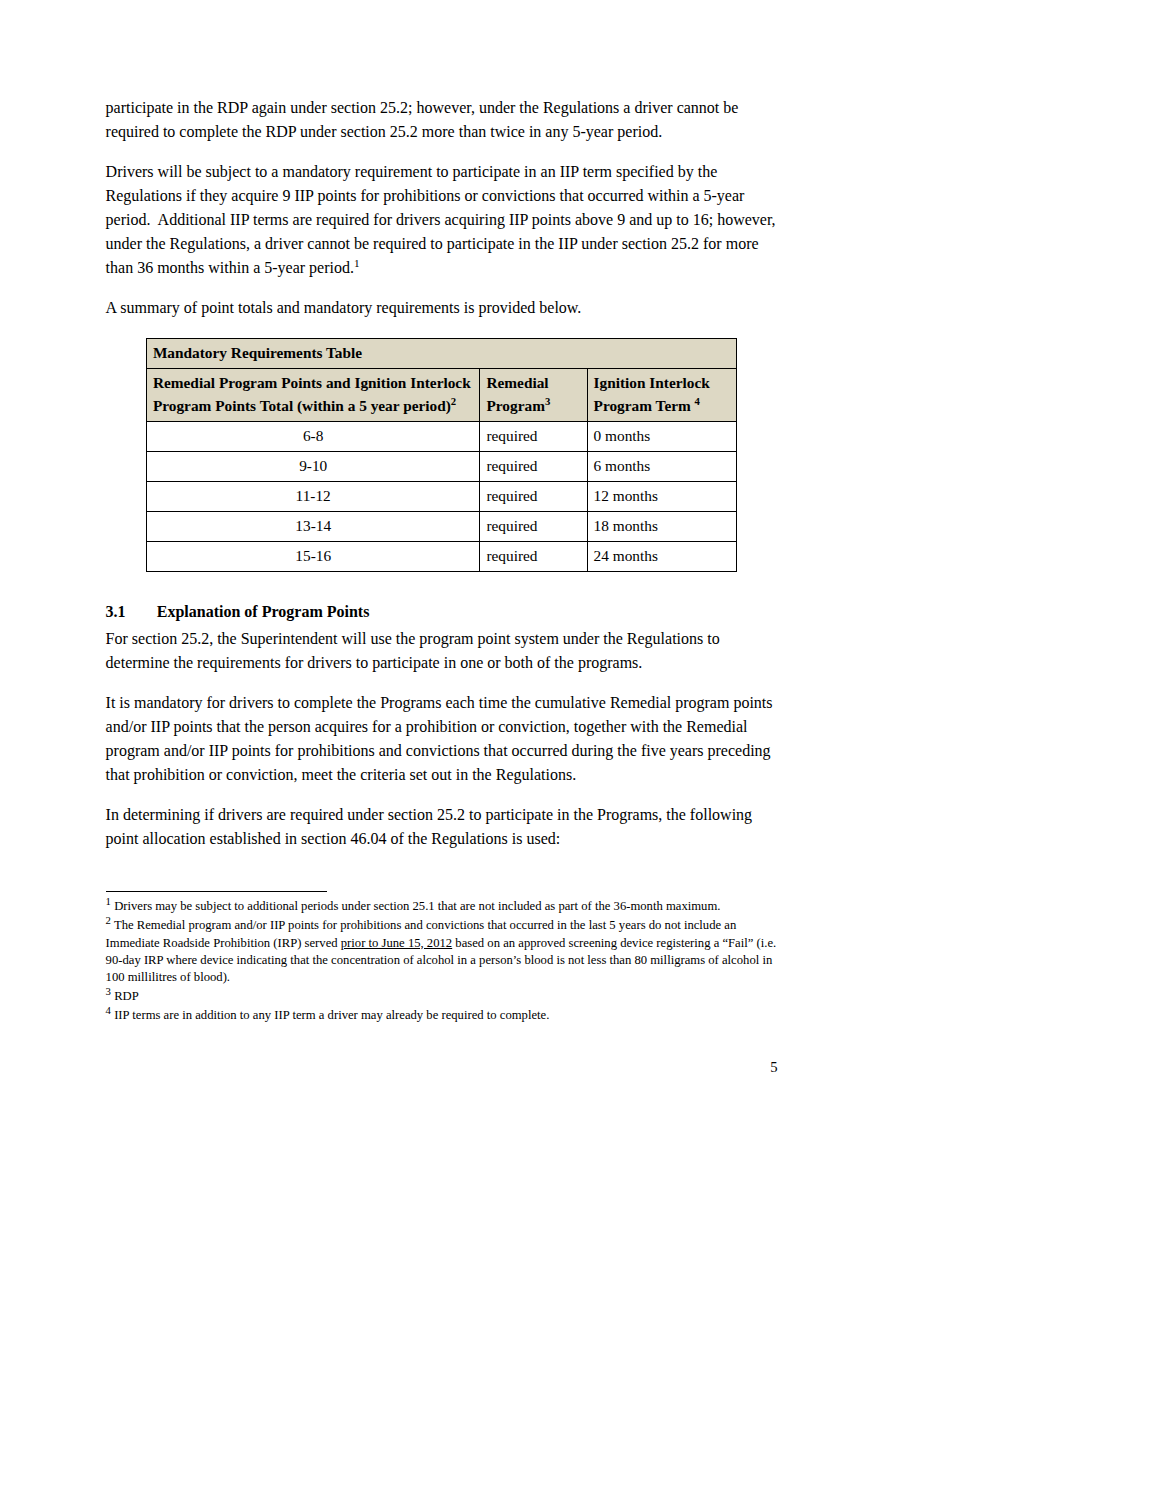participate in the RDP again under section 25.2; however, under the Regulations a driver cannot be required to complete the RDP under section 25.2 more than twice in any 5-year period.
Drivers will be subject to a mandatory requirement to participate in an IIP term specified by the Regulations if they acquire 9 IIP points for prohibitions or convictions that occurred within a 5-year period. Additional IIP terms are required for drivers acquiring IIP points above 9 and up to 16; however, under the Regulations, a driver cannot be required to participate in the IIP under section 25.2 for more than 36 months within a 5-year period.1
A summary of point totals and mandatory requirements is provided below.
| Mandatory Requirements Table |
| Remedial Program Points and Ignition Interlock Program Points Total (within a 5 year period) 2 | Remedial Program 3 | Ignition Interlock Program Term 4 |
| 6-8 | required | 0 months |
| 9-10 | required | 6 months |
| 11-12 | required | 12 months |
| 13-14 | required | 18 months |
| 15-16 | required | 24 months |
3.1 Explanation of Program Points
For section 25.2, the Superintendent will use the program point system under the Regulations to determine the requirements for drivers to participate in one or both of the programs.
It is mandatory for drivers to complete the Programs each time the cumulative Remedial program points and/or IIP points that the person acquires for a prohibition or conviction, together with the Remedial program and/or IIP points for prohibitions and convictions that occurred during the five years preceding that prohibition or conviction, meet the criteria set out in the Regulations.
In determining if drivers are required under section 25.2 to participate in the Programs, the following point allocation established in section 46.04 of the Regulations is used:
1 Drivers may be subject to additional periods under section 25.1 that are not included as part of the 36-month maximum.
2 The Remedial program and/or IIP points for prohibitions and convictions that occurred in the last 5 years do not include an Immediate Roadside Prohibition (IRP) served prior to June 15, 2012 based on an approved screening device registering a “Fail” (i.e. 90-day IRP where device indicating that the concentration of alcohol in a person’s blood is not less than 80 milligrams of alcohol in 100 millilitres of blood).
3 RDP
4 IIP terms are in addition to any IIP term a driver may already be required to complete.
5